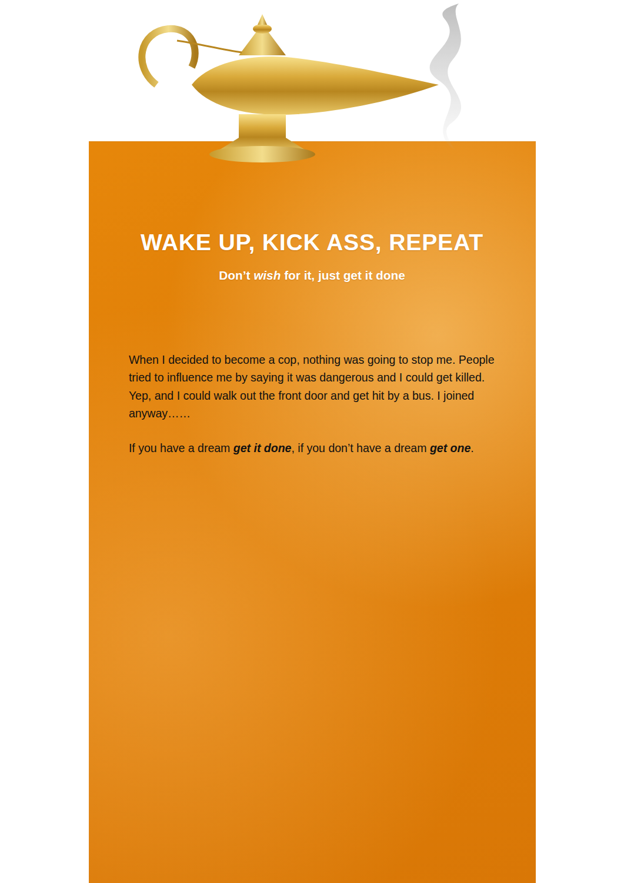Wake Up, Kick Ass, Repeat
Don’t wish for it, just get it done
When I decided to become a cop, nothing was going to stop me. People tried to influence me by saying it was dangerous and I could get killed. Yep, and I could walk out the front door and get hit by a bus. I joined anyway……
If you have a dream get it done, if you don’t have a dream get one.